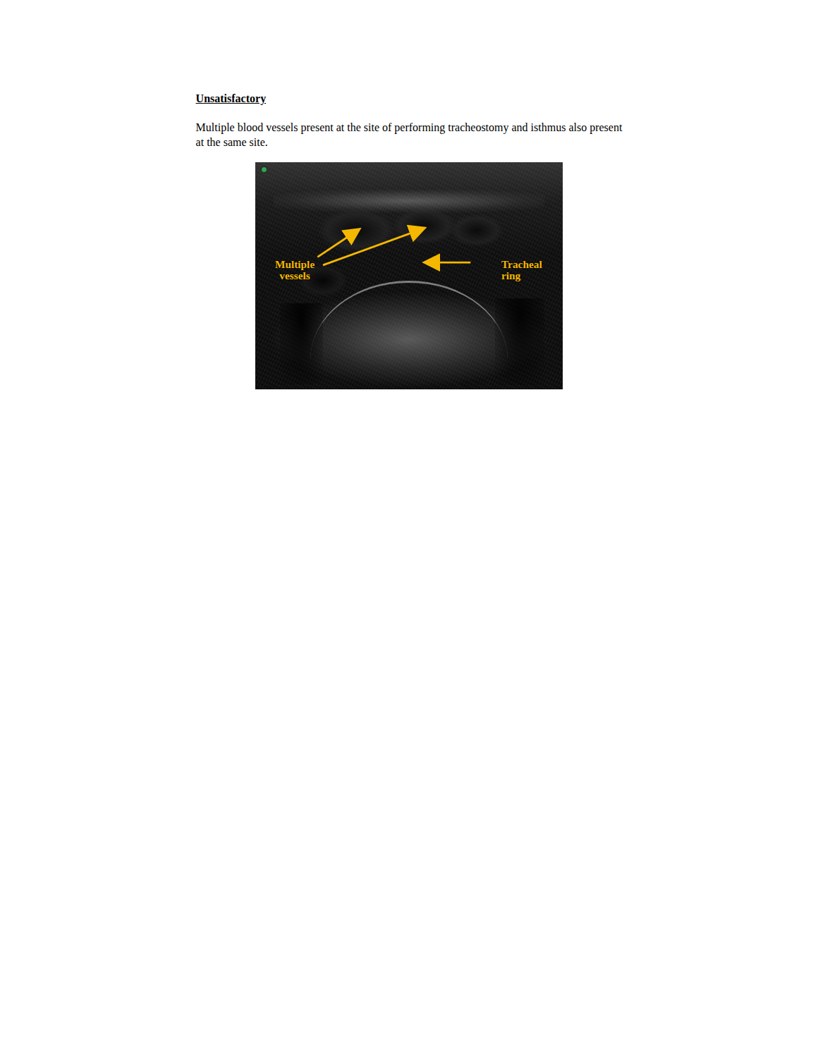Unsatisfactory
Multiple blood vessels present at the site of performing tracheostomy and isthmus also present at the same site.
Multiple
vessels
Tracheal
ring